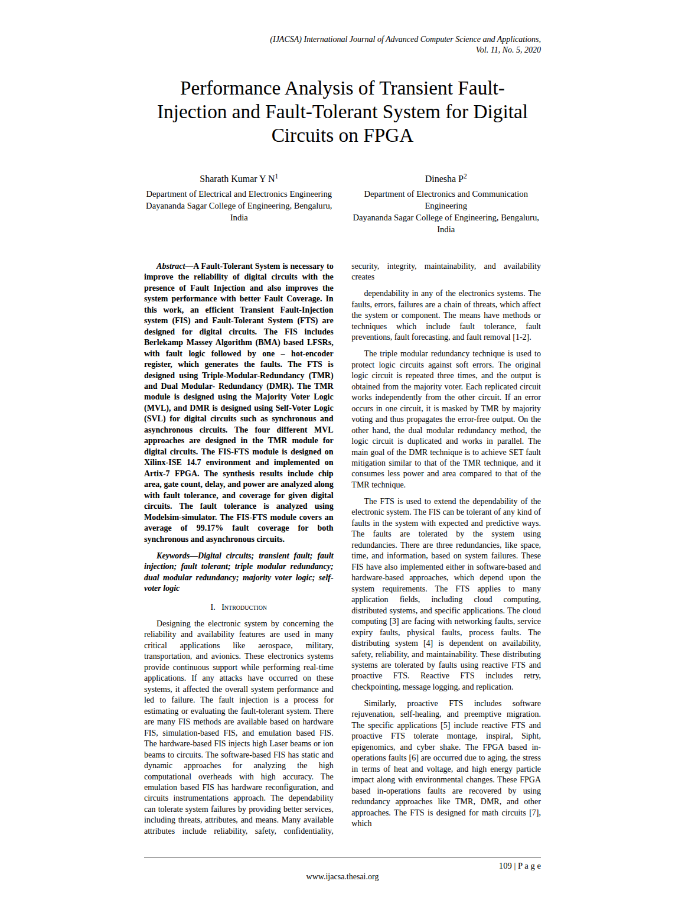(IJACSA) International Journal of Advanced Computer Science and Applications,
Vol. 11, No. 5, 2020
Performance Analysis of Transient Fault-Injection and Fault-Tolerant System for Digital Circuits on FPGA
Sharath Kumar Y N1
Department of Electrical and Electronics Engineering
Dayananda Sagar College of Engineering, Bengaluru, India
Dinesha P2
Department of Electronics and Communication Engineering
Dayananda Sagar College of Engineering, Bengaluru, India
Abstract—A Fault-Tolerant System is necessary to improve the reliability of digital circuits with the presence of Fault Injection and also improves the system performance with better Fault Coverage. In this work, an efficient Transient Fault-Injection system (FIS) and Fault-Tolerant System (FTS) are designed for digital circuits. The FIS includes Berlekamp Massey Algorithm (BMA) based LFSRs, with fault logic followed by one – hot-encoder register, which generates the faults. The FTS is designed using Triple-Modular-Redundancy (TMR) and Dual Modular- Redundancy (DMR). The TMR module is designed using the Majority Voter Logic (MVL), and DMR is designed using Self-Voter Logic (SVL) for digital circuits such as synchronous and asynchronous circuits. The four different MVL approaches are designed in the TMR module for digital circuits. The FIS-FTS module is designed on Xilinx-ISE 14.7 environment and implemented on Artix-7 FPGA. The synthesis results include chip area, gate count, delay, and power are analyzed along with fault tolerance, and coverage for given digital circuits. The fault tolerance is analyzed using Modelsim-simulator. The FIS-FTS module covers an average of 99.17% fault coverage for both synchronous and asynchronous circuits.
Keywords—Digital circuits; transient fault; fault injection; fault tolerant; triple modular redundancy; dual modular redundancy; majority voter logic; self-voter logic
I. Introduction
Designing the electronic system by concerning the reliability and availability features are used in many critical applications like aerospace, military, transportation, and avionics. These electronics systems provide continuous support while performing real-time applications. If any attacks have occurred on these systems, it affected the overall system performance and led to failure. The fault injection is a process for estimating or evaluating the fault-tolerant system. There are many FIS methods are available based on hardware FIS, simulation-based FIS, and emulation based FIS. The hardware-based FIS injects high Laser beams or ion beams to circuits. The software-based FIS has static and dynamic approaches for analyzing the high computational overheads with high accuracy. The emulation based FIS has hardware reconfiguration, and circuits instrumentations approach. The dependability can tolerate system failures by providing better services, including threats, attributes, and means. Many available attributes include reliability, safety, confidentiality, security, integrity, maintainability, and availability creates
dependability in any of the electronics systems. The faults, errors, failures are a chain of threats, which affect the system or component. The means have methods or techniques which include fault tolerance, fault preventions, fault forecasting, and fault removal [1-2].
The triple modular redundancy technique is used to protect logic circuits against soft errors. The original logic circuit is repeated three times, and the output is obtained from the majority voter. Each replicated circuit works independently from the other circuit. If an error occurs in one circuit, it is masked by TMR by majority voting and thus propagates the error-free output. On the other hand, the dual modular redundancy method, the logic circuit is duplicated and works in parallel. The main goal of the DMR technique is to achieve SET fault mitigation similar to that of the TMR technique, and it consumes less power and area compared to that of the TMR technique.
The FTS is used to extend the dependability of the electronic system. The FIS can be tolerant of any kind of faults in the system with expected and predictive ways. The faults are tolerated by the system using redundancies. There are three redundancies, like space, time, and information, based on system failures. These FIS have also implemented either in software-based and hardware-based approaches, which depend upon the system requirements. The FTS applies to many application fields, including cloud computing, distributed systems, and specific applications. The cloud computing [3] are facing with networking faults, service expiry faults, physical faults, process faults. The distributing system [4] is dependent on availability, safety, reliability, and maintainability. These distributing systems are tolerated by faults using reactive FTS and proactive FTS. Reactive FTS includes retry, checkpointing, message logging, and replication.
Similarly, proactive FTS includes software rejuvenation, self-healing, and preemptive migration. The specific applications [5] include reactive FTS and proactive FTS tolerate montage, inspiral, Sipht, epigenomics, and cyber shake. The FPGA based in-operations faults [6] are occurred due to aging, the stress in terms of heat and voltage, and high energy particle impact along with environmental changes. These FPGA based in-operations faults are recovered by using redundancy approaches like TMR, DMR, and other approaches. The FTS is designed for math circuits [7], which
109 | P a g e
www.ijacsa.thesai.org